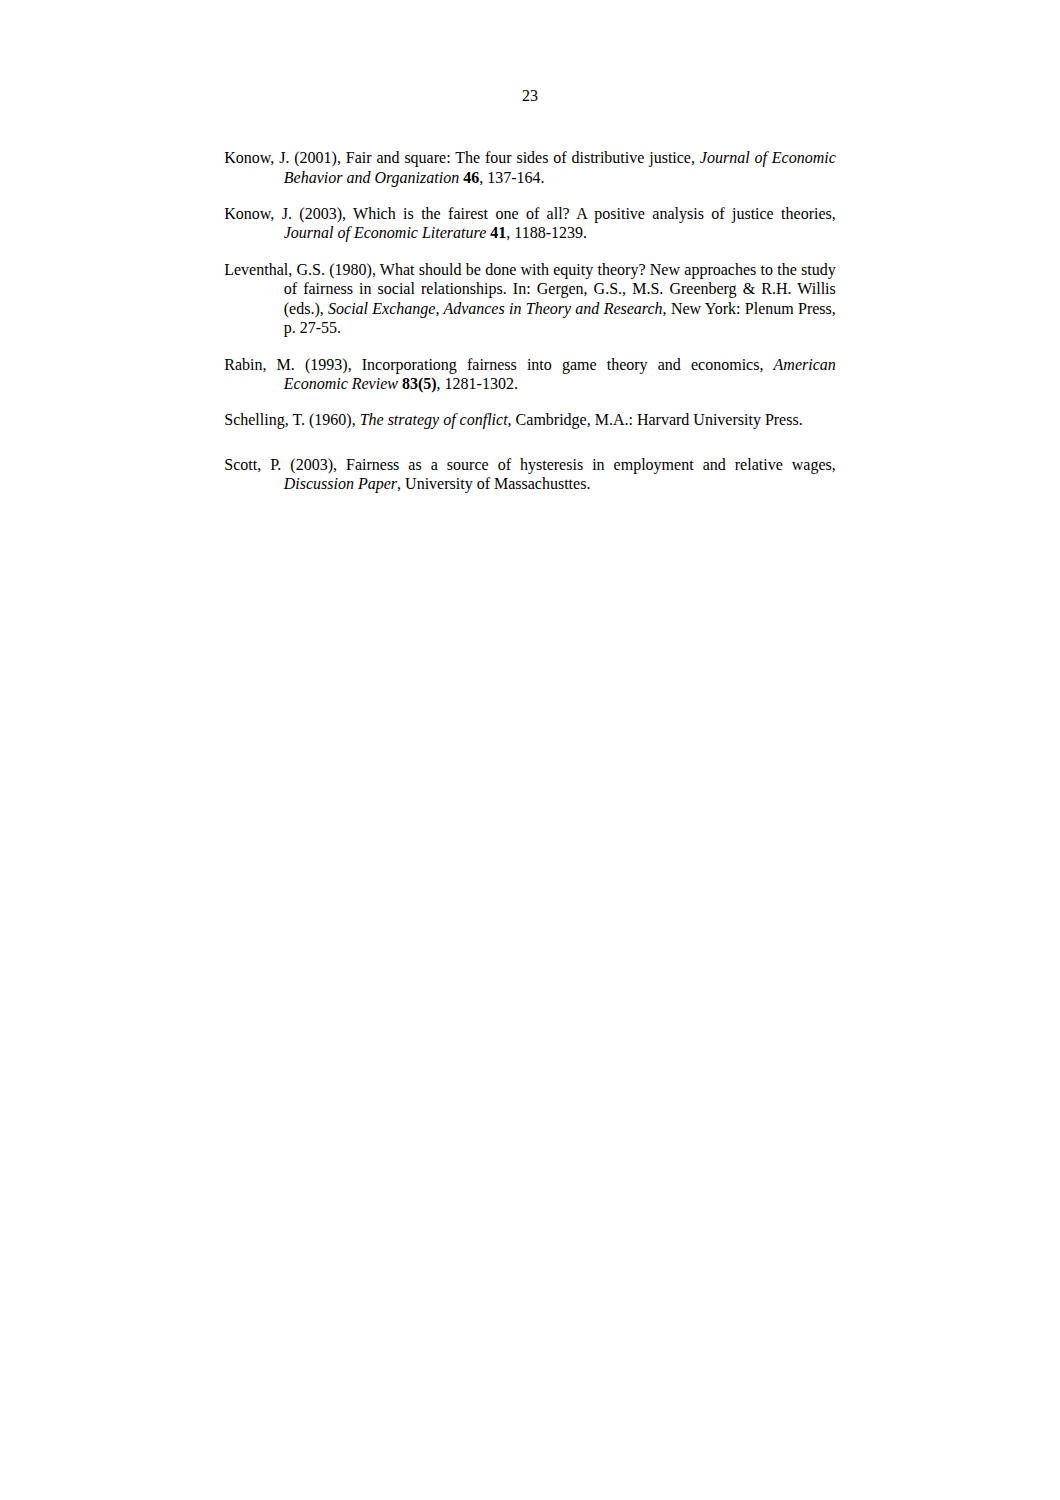23
Konow, J. (2001), Fair and square: The four sides of distributive justice, Journal of Economic Behavior and Organization 46, 137-164.
Konow, J. (2003), Which is the fairest one of all? A positive analysis of justice theories, Journal of Economic Literature 41, 1188-1239.
Leventhal, G.S. (1980), What should be done with equity theory? New approaches to the study of fairness in social relationships. In: Gergen, G.S., M.S. Greenberg & R.H. Willis (eds.), Social Exchange, Advances in Theory and Research, New York: Plenum Press, p. 27-55.
Rabin, M. (1993), Incorporationg fairness into game theory and economics, American Economic Review 83(5), 1281-1302.
Schelling, T. (1960), The strategy of conflict, Cambridge, M.A.: Harvard University Press.
Scott, P. (2003), Fairness as a source of hysteresis in employment and relative wages, Discussion Paper, University of Massachusttes.